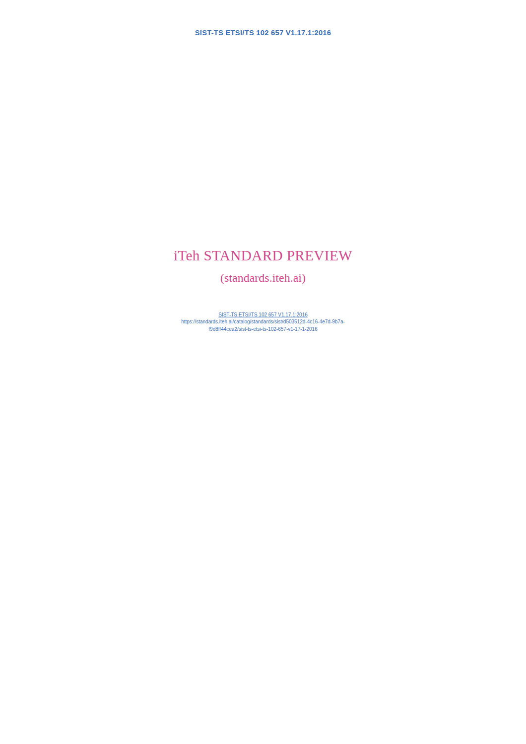SIST-TS ETSI/TS 102 657 V1.17.1:2016
iTeh STANDARD PREVIEW
(standards.iteh.ai)
SIST-TS ETSI/TS 102 657 V1.17.1:2016 https://standards.iteh.ai/catalog/standards/sist/d503512d-4c16-4e7d-9b7a- f9d8ff44cea2/sist-ts-etsi-ts-102-657-v1-17-1-2016